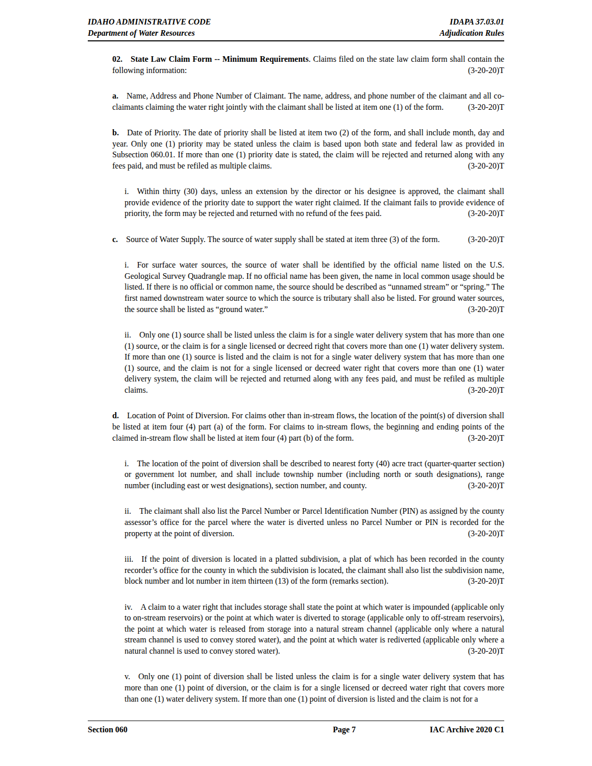IDAHO ADMINISTRATIVE CODE Department of Water Resources
IDAPA 37.03.01 Adjudication Rules
02. State Law Claim Form -- Minimum Requirements. Claims filed on the state law claim form shall contain the following information:(3-20-20)T
a. Name, Address and Phone Number of Claimant. The name, address, and phone number of the claimant and all co-claimants claiming the water right jointly with the claimant shall be listed at item one (1) of the form.(3-20-20)T
b. Date of Priority. The date of priority shall be listed at item two (2) of the form, and shall include month, day and year. Only one (1) priority may be stated unless the claim is based upon both state and federal law as provided in Subsection 060.01. If more than one (1) priority date is stated, the claim will be rejected and returned along with any fees paid, and must be refiled as multiple claims.(3-20-20)T
i. Within thirty (30) days, unless an extension by the director or his designee is approved, the claimant shall provide evidence of the priority date to support the water right claimed. If the claimant fails to provide evidence of priority, the form may be rejected and returned with no refund of the fees paid.(3-20-20)T
c. Source of Water Supply. The source of water supply shall be stated at item three (3) of the form.(3-20-20)T
i. For surface water sources, the source of water shall be identified by the official name listed on the U.S. Geological Survey Quadrangle map. If no official name has been given, the name in local common usage should be listed. If there is no official or common name, the source should be described as “unnamed stream” or “spring.” The first named downstream water source to which the source is tributary shall also be listed. For ground water sources, the source shall be listed as “ground water.”(3-20-20)T
ii. Only one (1) source shall be listed unless the claim is for a single water delivery system that has more than one (1) source, or the claim is for a single licensed or decreed right that covers more than one (1) water delivery system. If more than one (1) source is listed and the claim is not for a single water delivery system that has more than one (1) source, and the claim is not for a single licensed or decreed water right that covers more than one (1) water delivery system, the claim will be rejected and returned along with any fees paid, and must be refiled as multiple claims.(3-20-20)T
d. Location of Point of Diversion. For claims other than in-stream flows, the location of the point(s) of diversion shall be listed at item four (4) part (a) of the form. For claims to in-stream flows, the beginning and ending points of the claimed in-stream flow shall be listed at item four (4) part (b) of the form.(3-20-20)T
i. The location of the point of diversion shall be described to nearest forty (40) acre tract (quarter-quarter section) or government lot number, and shall include township number (including north or south designations), range number (including east or west designations), section number, and county.(3-20-20)T
ii. The claimant shall also list the Parcel Number or Parcel Identification Number (PIN) as assigned by the county assessor’s office for the parcel where the water is diverted unless no Parcel Number or PIN is recorded for the property at the point of diversion.(3-20-20)T
iii. If the point of diversion is located in a platted subdivision, a plat of which has been recorded in the county recorder’s office for the county in which the subdivision is located, the claimant shall also list the subdivision name, block number and lot number in item thirteen (13) of the form (remarks section).(3-20-20)T
iv. A claim to a water right that includes storage shall state the point at which water is impounded (applicable only to on-stream reservoirs) or the point at which water is diverted to storage (applicable only to off-stream reservoirs), the point at which water is released from storage into a natural stream channel (applicable only where a natural stream channel is used to convey stored water), and the point at which water is rediverted (applicable only where a natural channel is used to convey stored water).(3-20-20)T
v. Only one (1) point of diversion shall be listed unless the claim is for a single water delivery system that has more than one (1) point of diversion, or the claim is for a single licensed or decreed water right that covers more than one (1) water delivery system. If more than one (1) point of diversion is listed and the claim is not for a
Section 060
Page 7
IAC Archive 2020 C1